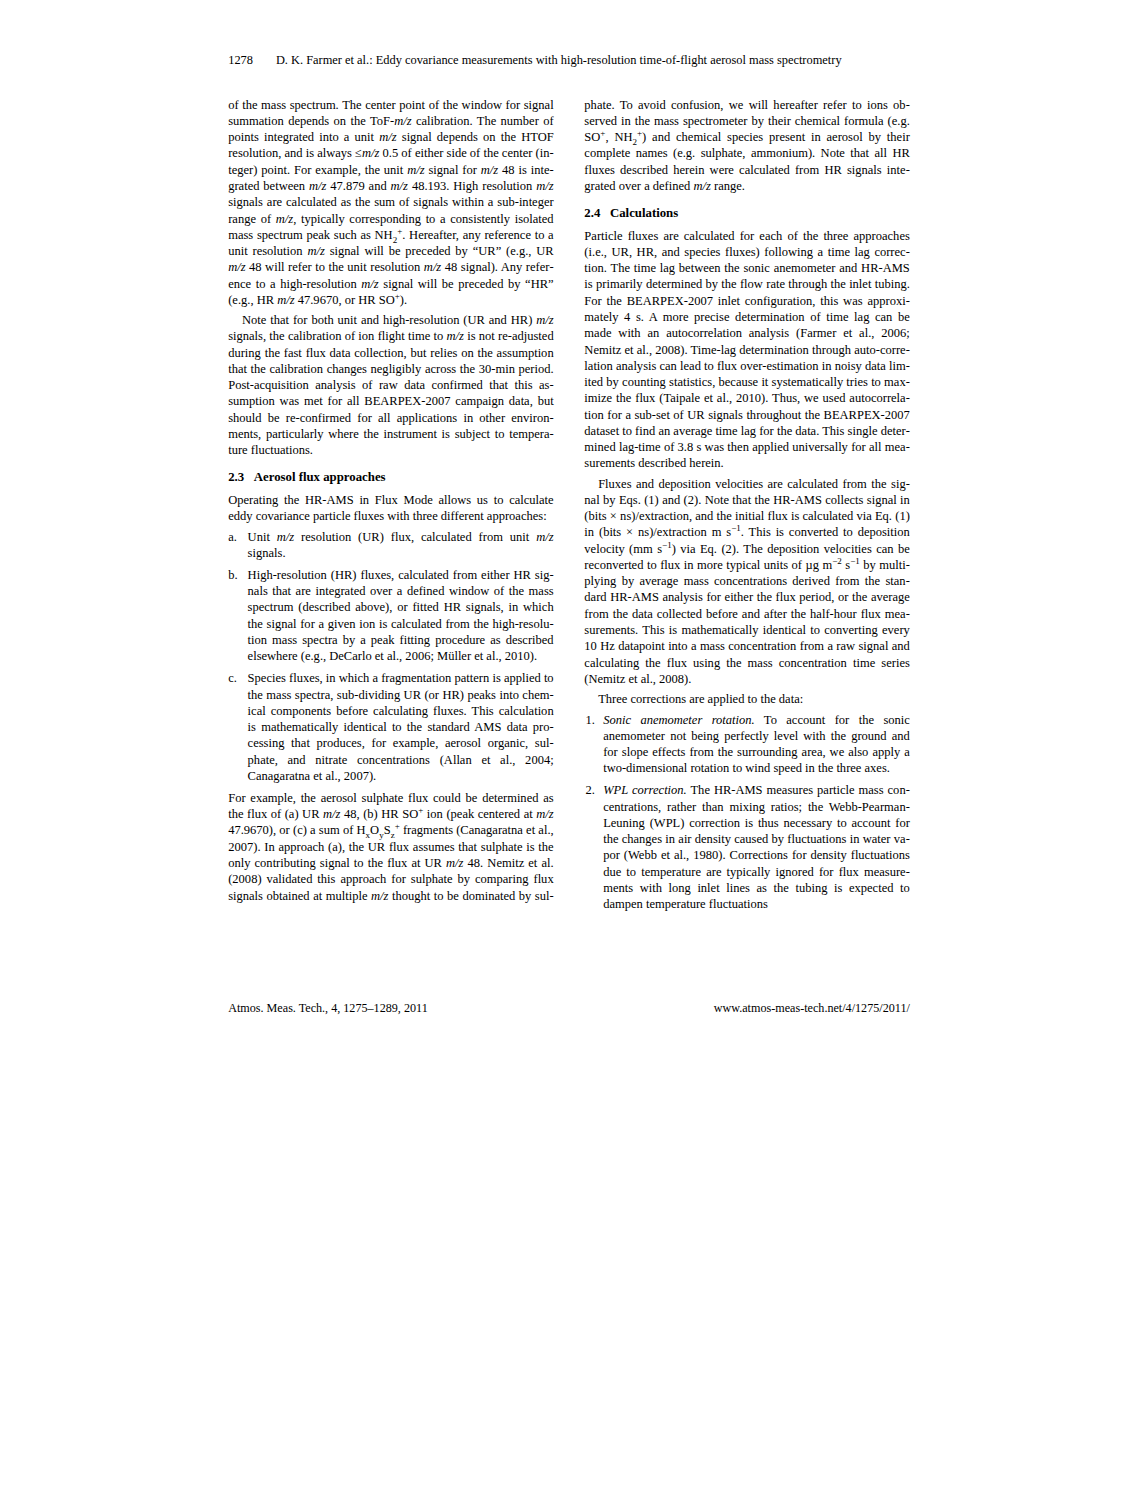1278 D. K. Farmer et al.: Eddy covariance measurements with high-resolution time-of-flight aerosol mass spectrometry
of the mass spectrum. The center point of the window for signal summation depends on the ToF-m/z calibration. The number of points integrated into a unit m/z signal depends on the HTOF resolution, and is always ≤m/z 0.5 of either side of the center (integer) point. For example, the unit m/z signal for m/z 48 is integrated between m/z 47.879 and m/z 48.193. High resolution m/z signals are calculated as the sum of signals within a sub-integer range of m/z, typically corresponding to a consistently isolated mass spectrum peak such as NH2+. Hereafter, any reference to a unit resolution m/z signal will be preceded by “UR” (e.g., UR m/z 48 will refer to the unit resolution m/z 48 signal). Any reference to a high-resolution m/z signal will be preceded by “HR” (e.g., HR m/z 47.9670, or HR SO+).
Note that for both unit and high-resolution (UR and HR) m/z signals, the calibration of ion flight time to m/z is not re-adjusted during the fast flux data collection, but relies on the assumption that the calibration changes negligibly across the 30-min period. Post-acquisition analysis of raw data confirmed that this assumption was met for all BEARPEX-2007 campaign data, but should be re-confirmed for all applications in other environments, particularly where the instrument is subject to temperature fluctuations.
2.3 Aerosol flux approaches
Operating the HR-AMS in Flux Mode allows us to calculate eddy covariance particle fluxes with three different approaches:
a. Unit m/z resolution (UR) flux, calculated from unit m/z signals.
b. High-resolution (HR) fluxes, calculated from either HR signals that are integrated over a defined window of the mass spectrum (described above), or fitted HR signals, in which the signal for a given ion is calculated from the high-resolution mass spectra by a peak fitting procedure as described elsewhere (e.g., DeCarlo et al., 2006; Müller et al., 2010).
c. Species fluxes, in which a fragmentation pattern is applied to the mass spectra, sub-dividing UR (or HR) peaks into chemical components before calculating fluxes. This calculation is mathematically identical to the standard AMS data processing that produces, for example, aerosol organic, sulphate, and nitrate concentrations (Allan et al., 2004; Canagaratna et al., 2007).
For example, the aerosol sulphate flux could be determined as the flux of (a) UR m/z 48, (b) HR SO+ ion (peak centered at m/z 47.9670), or (c) a sum of HxOySz+ fragments (Canagaratna et al., 2007). In approach (a), the UR flux assumes that sulphate is the only contributing signal to the flux at UR m/z 48. Nemitz et al. (2008) validated this approach for sulphate by comparing flux signals obtained at multiple m/z thought to be dominated by sulphate. To avoid confusion, we will hereafter refer to ions observed in the mass spectrometer by their chemical formula (e.g. SO+, NH2+) and chemical species present in aerosol by their complete names (e.g. sulphate, ammonium). Note that all HR fluxes described herein were calculated from HR signals integrated over a defined m/z range.
2.4 Calculations
Particle fluxes are calculated for each of the three approaches (i.e., UR, HR, and species fluxes) following a time lag correction. The time lag between the sonic anemometer and HR-AMS is primarily determined by the flow rate through the inlet tubing. For the BEARPEX-2007 inlet configuration, this was approximately 4 s. A more precise determination of time lag can be made with an autocorrelation analysis (Farmer et al., 2006; Nemitz et al., 2008). Time-lag determination through auto-correlation analysis can lead to flux over-estimation in noisy data limited by counting statistics, because it systematically tries to maximize the flux (Taipale et al., 2010). Thus, we used autocorrelation for a sub-set of UR signals throughout the BEARPEX-2007 dataset to find an average time lag for the data. This single determined lag-time of 3.8 s was then applied universally for all measurements described herein.
Fluxes and deposition velocities are calculated from the signal by Eqs. (1) and (2). Note that the HR-AMS collects signal in (bits × ns)/extraction, and the initial flux is calculated via Eq. (1) in (bits × ns)/extraction m s−1. This is converted to deposition velocity (mm s−1) via Eq. (2). The deposition velocities can be reconverted to flux in more typical units of µg m−2 s−1 by multiplying by average mass concentrations derived from the standard HR-AMS analysis for either the flux period, or the average from the data collected before and after the half-hour flux measurements. This is mathematically identical to converting every 10 Hz datapoint into a mass concentration from a raw signal and calculating the flux using the mass concentration time series (Nemitz et al., 2008).
Three corrections are applied to the data:
1. Sonic anemometer rotation. To account for the sonic anemometer not being perfectly level with the ground and for slope effects from the surrounding area, we also apply a two-dimensional rotation to wind speed in the three axes.
2. WPL correction. The HR-AMS measures particle mass concentrations, rather than mixing ratios; the Webb-Pearman-Leuning (WPL) correction is thus necessary to account for the changes in air density caused by fluctuations in water vapor (Webb et al., 1980). Corrections for density fluctuations due to temperature are typically ignored for flux measurements with long inlet lines as the tubing is expected to dampen temperature fluctuations
Atmos. Meas. Tech., 4, 1275–1289, 2011
www.atmos-meas-tech.net/4/1275/2011/